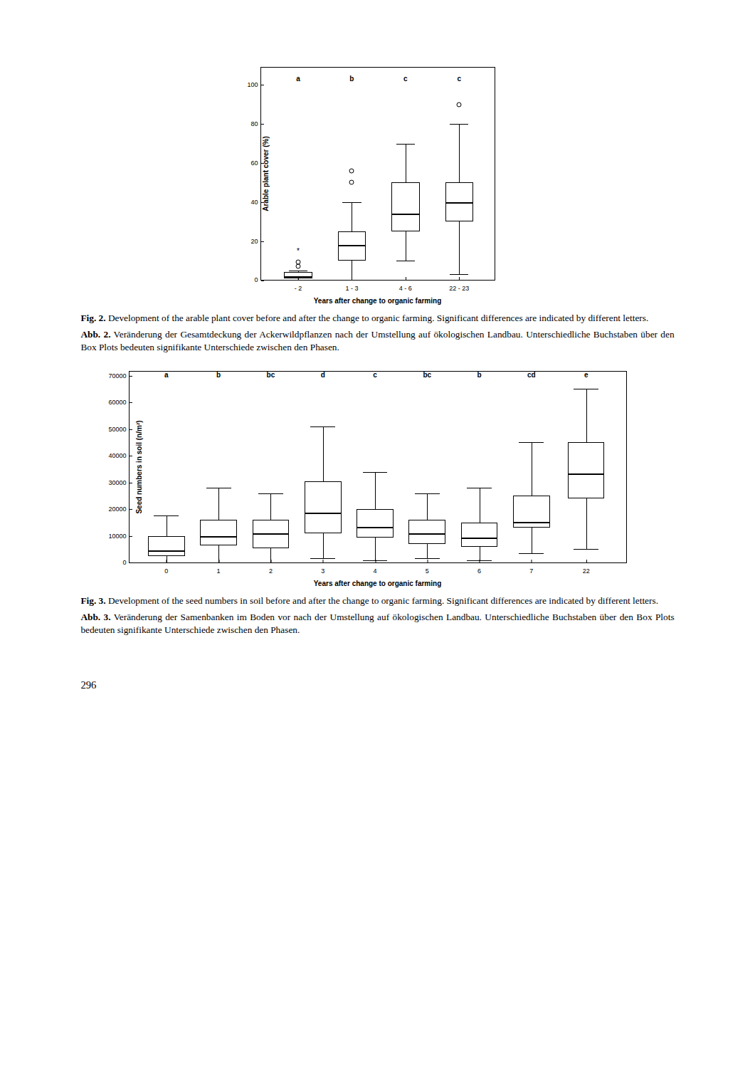Arable plant cover (%) 100 80 60 40 20 0 a b c c * - 2 1 - 3 4 - 6 22 - 23
Years after change to organic farming
Fig. 2. Development of the arable plant cover before and after the change to organic farming. Significant differences are indicated by different letters.
Abb. 2. Veränderung der Gesamtdeckung der Ackerwildpflanzen nach der Umstellung auf ökologischen Landbau. Unterschiedliche Buchstaben über den Box Plots bedeuten signifikante Unterschiede zwischen den Phasen.
Seed numbers in soil (n/m²) 70000 60000 50000 40000 30000 20000 10000 0 a b bc d c bc b cd e 0 1 2 3 4 5 6 7 22
Years after change to organic farming
Fig. 3. Development of the seed numbers in soil before and after the change to organic farming. Significant differences are indicated by different letters.
Abb. 3. Veränderung der Samenbanken im Boden vor nach der Umstellung auf ökologischen Landbau. Unterschiedliche Buchstaben über den Box Plots bedeuten signifikante Unterschiede zwischen den Phasen.
296